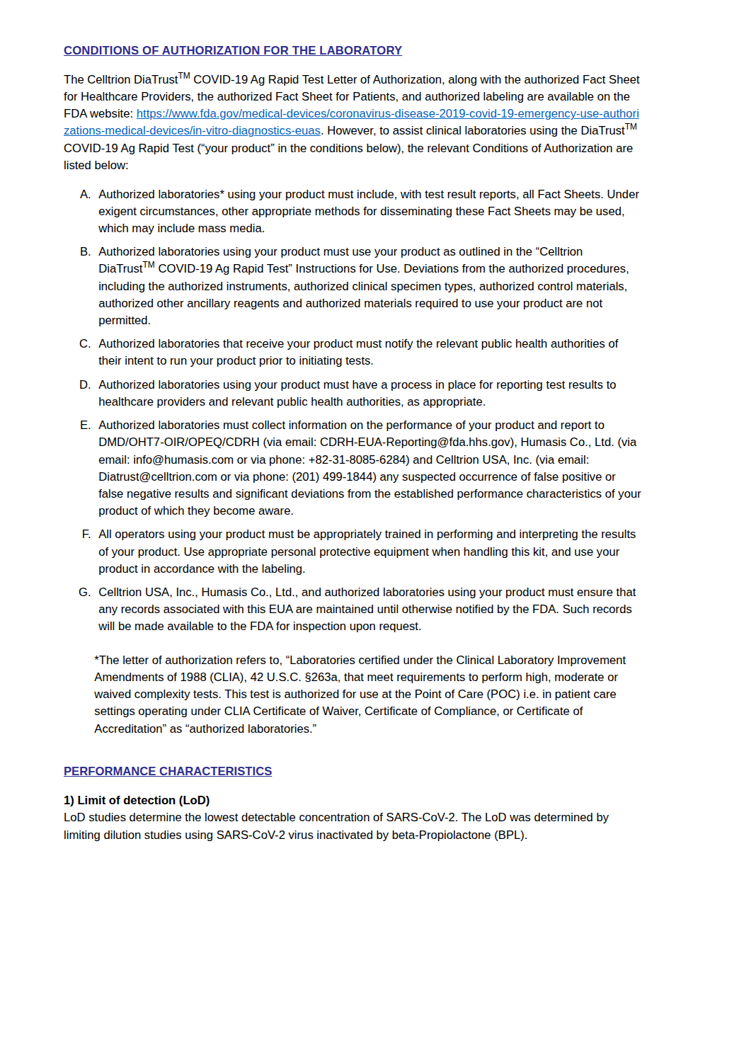CONDITIONS OF AUTHORIZATION FOR THE LABORATORY
The Celltrion DiaTrustTM COVID-19 Ag Rapid Test Letter of Authorization, along with the authorized Fact Sheet for Healthcare Providers, the authorized Fact Sheet for Patients, and authorized labeling are available on the FDA website: https://www.fda.gov/medical-devices/coronavirus-disease-2019-covid-19-emergency-use-authorizations-medical-devices/in-vitro-diagnostics-euas. However, to assist clinical laboratories using the DiaTrustTM COVID-19 Ag Rapid Test (“your product” in the conditions below), the relevant Conditions of Authorization are listed below:
Authorized laboratories* using your product must include, with test result reports, all Fact Sheets. Under exigent circumstances, other appropriate methods for disseminating these Fact Sheets may be used, which may include mass media.
Authorized laboratories using your product must use your product as outlined in the “Celltrion DiaTrustTM COVID-19 Ag Rapid Test” Instructions for Use. Deviations from the authorized procedures, including the authorized instruments, authorized clinical specimen types, authorized control materials, authorized other ancillary reagents and authorized materials required to use your product are not permitted.
Authorized laboratories that receive your product must notify the relevant public health authorities of their intent to run your product prior to initiating tests.
Authorized laboratories using your product must have a process in place for reporting test results to healthcare providers and relevant public health authorities, as appropriate.
Authorized laboratories must collect information on the performance of your product and report to DMD/OHT7-OIR/OPEQ/CDRH (via email: CDRH-EUA-Reporting@fda.hhs.gov), Humasis Co., Ltd. (via email: info@humasis.com or via phone: +82-31-8085-6284) and Celltrion USA, Inc. (via email: Diatrust@celltrion.com or via phone: (201) 499-1844) any suspected occurrence of false positive or false negative results and significant deviations from the established performance characteristics of your product of which they become aware.
All operators using your product must be appropriately trained in performing and interpreting the results of your product. Use appropriate personal protective equipment when handling this kit, and use your product in accordance with the labeling.
Celltrion USA, Inc., Humasis Co., Ltd., and authorized laboratories using your product must ensure that any records associated with this EUA are maintained until otherwise notified by the FDA. Such records will be made available to the FDA for inspection upon request.
*The letter of authorization refers to, “Laboratories certified under the Clinical Laboratory Improvement Amendments of 1988 (CLIA), 42 U.S.C. §263a, that meet requirements to perform high, moderate or waived complexity tests. This test is authorized for use at the Point of Care (POC) i.e. in patient care settings operating under CLIA Certificate of Waiver, Certificate of Compliance, or Certificate of Accreditation” as “authorized laboratories.”
PERFORMANCE CHARACTERISTICS
1) Limit of detection (LoD)
LoD studies determine the lowest detectable concentration of SARS-CoV-2. The LoD was determined by limiting dilution studies using SARS-CoV-2 virus inactivated by beta-Propiolactone (BPL).